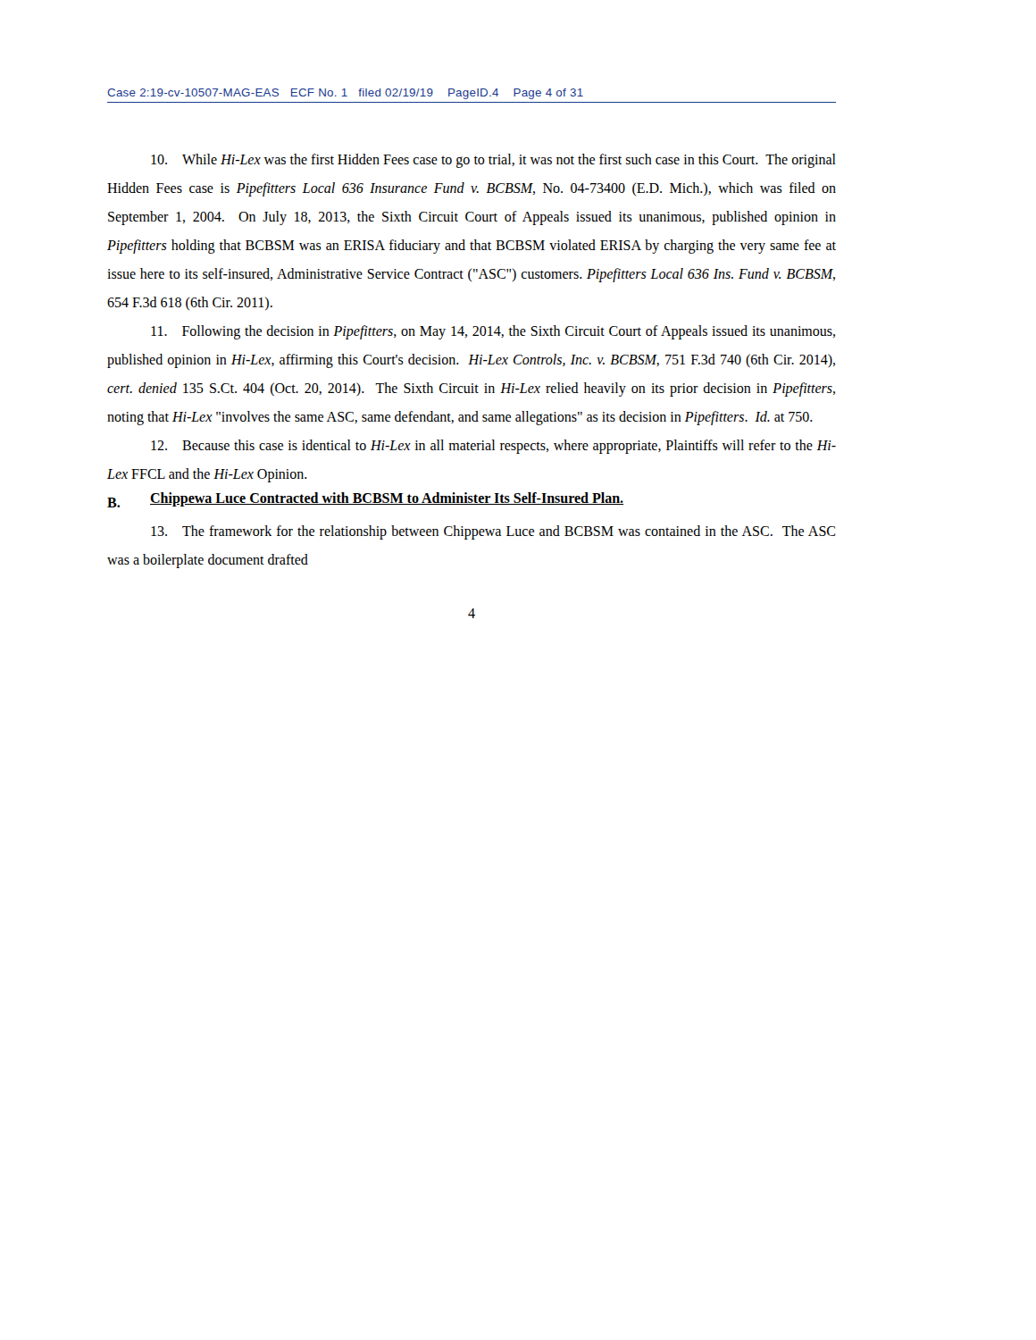Case 2:19-cv-10507-MAG-EAS ECF No. 1 filed 02/19/19 PageID.4 Page 4 of 31
10. While Hi-Lex was the first Hidden Fees case to go to trial, it was not the first such case in this Court. The original Hidden Fees case is Pipefitters Local 636 Insurance Fund v. BCBSM, No. 04-73400 (E.D. Mich.), which was filed on September 1, 2004. On July 18, 2013, the Sixth Circuit Court of Appeals issued its unanimous, published opinion in Pipefitters holding that BCBSM was an ERISA fiduciary and that BCBSM violated ERISA by charging the very same fee at issue here to its self-insured, Administrative Service Contract ("ASC") customers. Pipefitters Local 636 Ins. Fund v. BCBSM, 654 F.3d 618 (6th Cir. 2011).
11. Following the decision in Pipefitters, on May 14, 2014, the Sixth Circuit Court of Appeals issued its unanimous, published opinion in Hi-Lex, affirming this Court's decision. Hi-Lex Controls, Inc. v. BCBSM, 751 F.3d 740 (6th Cir. 2014), cert. denied 135 S.Ct. 404 (Oct. 20, 2014). The Sixth Circuit in Hi-Lex relied heavily on its prior decision in Pipefitters, noting that Hi-Lex "involves the same ASC, same defendant, and same allegations" as its decision in Pipefitters. Id. at 750.
12. Because this case is identical to Hi-Lex in all material respects, where appropriate, Plaintiffs will refer to the Hi-Lex FFCL and the Hi-Lex Opinion.
B. Chippewa Luce Contracted with BCBSM to Administer Its Self-Insured Plan.
13. The framework for the relationship between Chippewa Luce and BCBSM was contained in the ASC. The ASC was a boilerplate document drafted
4